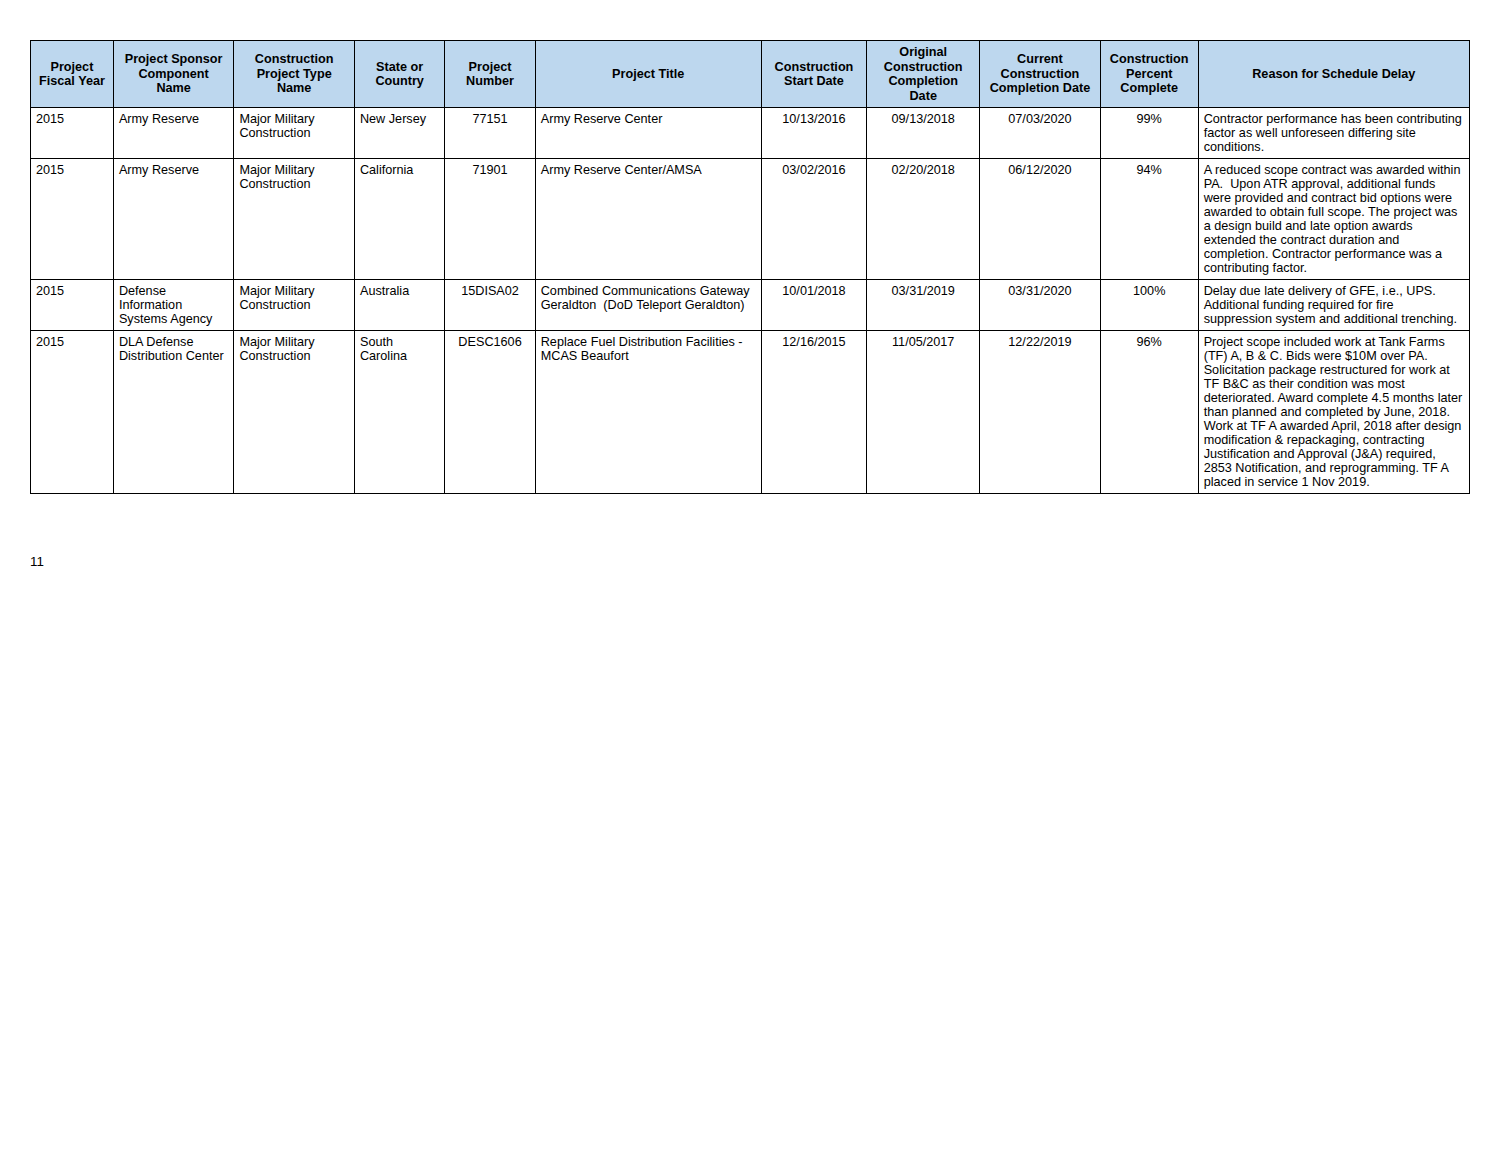| Project Fiscal Year | Project Sponsor Component Name | Construction Project Type Name | State or Country | Project Number | Project Title | Construction Start Date | Original Construction Completion Date | Current Construction Completion Date | Construction Percent Complete | Reason for Schedule Delay |
| --- | --- | --- | --- | --- | --- | --- | --- | --- | --- | --- |
| 2015 | Army Reserve | Major Military Construction | New Jersey | 77151 | Army Reserve Center | 10/13/2016 | 09/13/2018 | 07/03/2020 | 99% | Contractor performance has been contributing factor as well unforeseen differing site conditions. |
| 2015 | Army Reserve | Major Military Construction | California | 71901 | Army Reserve Center/AMSA | 03/02/2016 | 02/20/2018 | 06/12/2020 | 94% | A reduced scope contract was awarded within PA. Upon ATR approval, additional funds were provided and contract bid options were awarded to obtain full scope. The project was a design build and late option awards extended the contract duration and completion. Contractor performance was a contributing factor. |
| 2015 | Defense Information Systems Agency | Major Military Construction | Australia | 15DISA02 | Combined Communications Gateway Geraldton (DoD Teleport Geraldton) | 10/01/2018 | 03/31/2019 | 03/31/2020 | 100% | Delay due late delivery of GFE, i.e., UPS. Additional funding required for fire suppression system and additional trenching. |
| 2015 | DLA Defense Distribution Center | Major Military Construction | South Carolina | DESC1606 | Replace Fuel Distribution Facilities - MCAS Beaufort | 12/16/2015 | 11/05/2017 | 12/22/2019 | 96% | Project scope included work at Tank Farms (TF) A, B & C. Bids were $10M over PA. Solicitation package restructured for work at TF B&C as their condition was most deteriorated. Award complete 4.5 months later than planned and completed by June, 2018. Work at TF A awarded April, 2018 after design modification & repackaging, contracting Justification and Approval (J&A) required, 2853 Notification, and reprogramming. TF A placed in service 1 Nov 2019. |
11